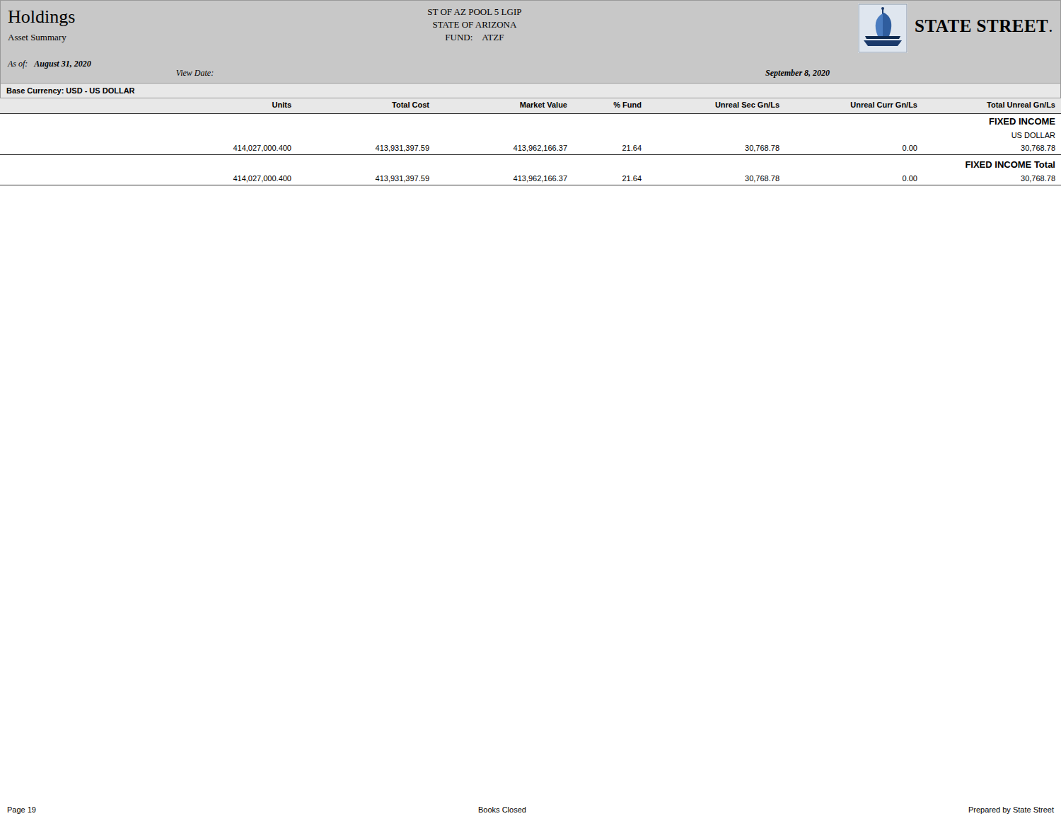Holdings
Asset Summary
As of: August 31, 2020
ST OF AZ POOL 5 LGIP
STATE OF ARIZONA
FUND: ATZF
View Date: September 8, 2020
STATE STREET.
Base Currency: USD - US DOLLAR
| | Units | Total Cost | Market Value | % Fund | Unreal Sec Gn/Ls | Unreal Curr Gn/Ls | Total Unreal Gn/Ls |
| --- | --- | --- | --- | --- | --- | --- | --- |
| FIXED INCOME |
| US DOLLAR |
| | 414,027,000.400 | 413,931,397.59 | 413,962,166.37 | 21.64 | 30,768.78 | 0.00 | 30,768.78 |
| FIXED INCOME Total |
| | 414,027,000.400 | 413,931,397.59 | 413,962,166.37 | 21.64 | 30,768.78 | 0.00 | 30,768.78 |
Page 19
Books Closed
Prepared by State Street